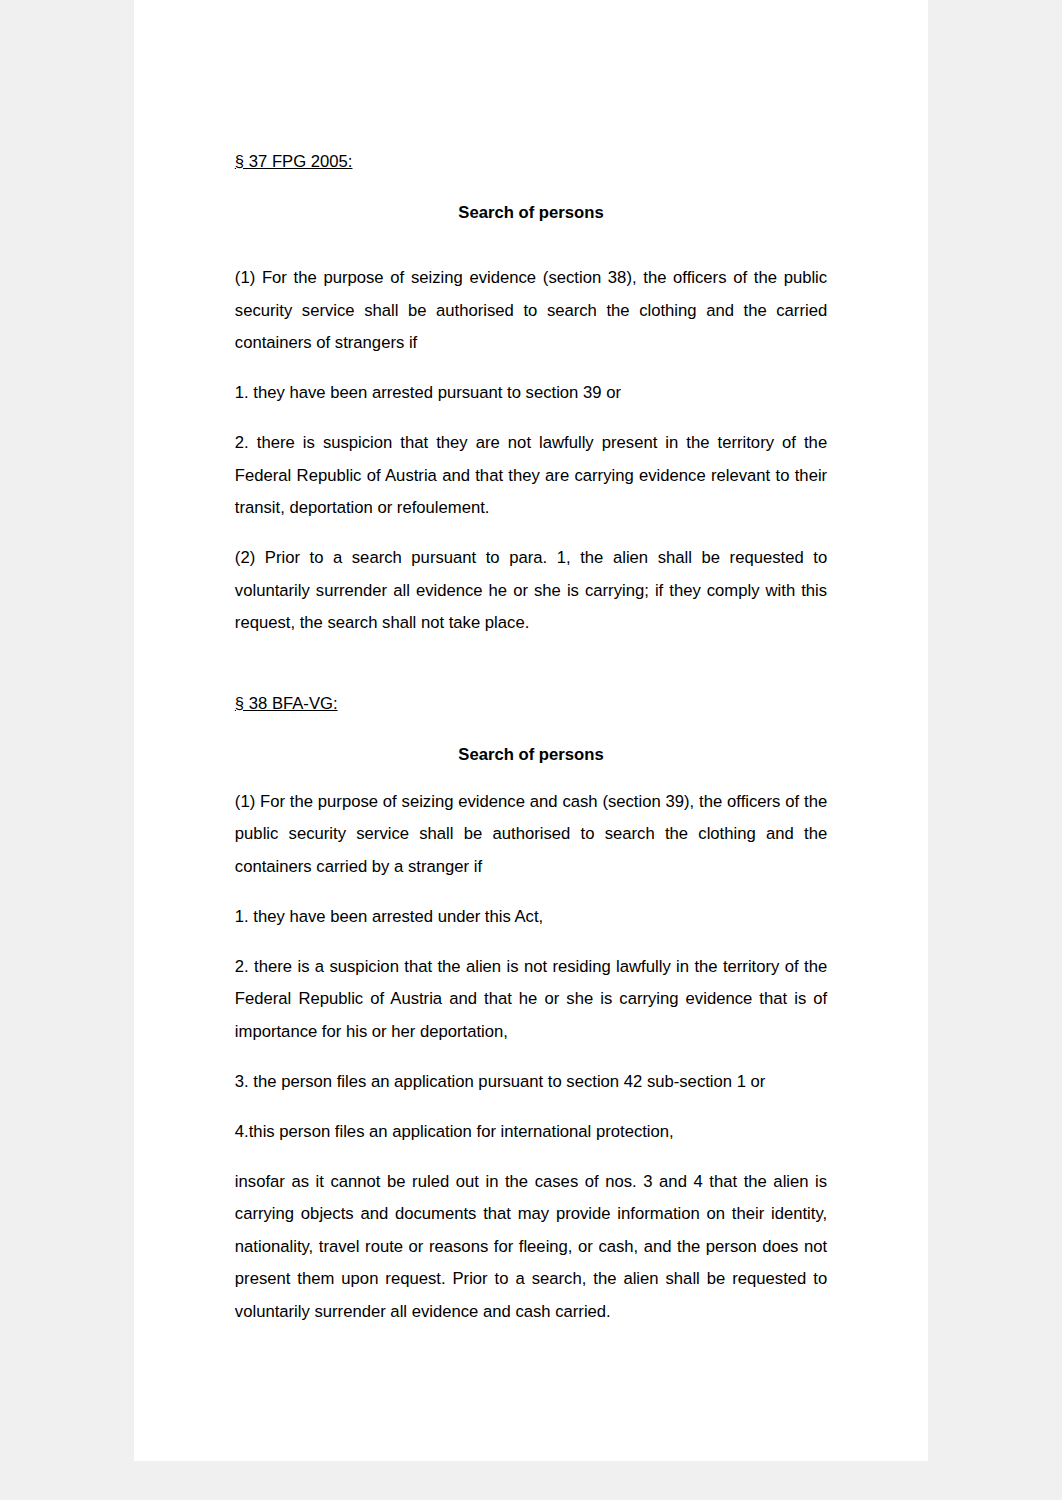§ 37 FPG 2005:
Search of persons
(1) For the purpose of seizing evidence (section 38), the officers of the public security service shall be authorised to search the clothing and the carried containers of strangers if
1. they have been arrested pursuant to section 39 or
2. there is suspicion that they are not lawfully present in the territory of the Federal Republic of Austria and that they are carrying evidence relevant to their transit, deportation or refoulement.
(2) Prior to a search pursuant to para. 1, the alien shall be requested to voluntarily surrender all evidence he or she is carrying; if they comply with this request, the search shall not take place.
§ 38 BFA-VG:
Search of persons
(1) For the purpose of seizing evidence and cash (section 39), the officers of the public security service shall be authorised to search the clothing and the containers carried by a stranger if
1. they have been arrested under this Act,
2. there is a suspicion that the alien is not residing lawfully in the territory of the Federal Republic of Austria and that he or she is carrying evidence that is of importance for his or her deportation,
3. the person files an application pursuant to section 42 sub-section 1 or
4.this person files an application for international protection,
insofar as it cannot be ruled out in the cases of nos. 3 and 4 that the alien is carrying objects and documents that may provide information on their identity, nationality, travel route or reasons for fleeing, or cash, and the person does not present them upon request. Prior to a search, the alien shall be requested to voluntarily surrender all evidence and cash carried.